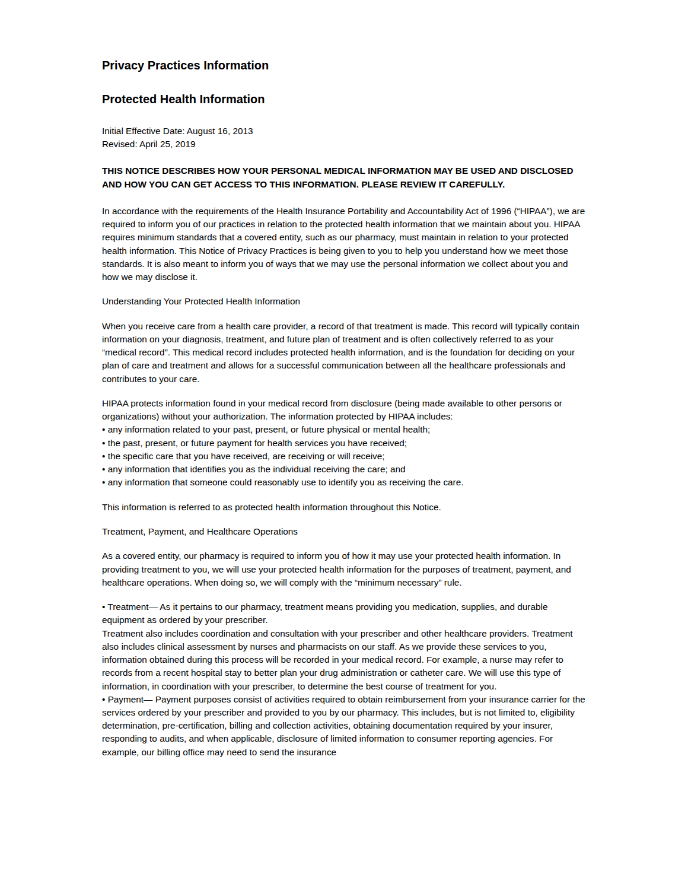Privacy Practices Information
Protected Health Information
Initial Effective Date: August 16, 2013
Revised: April 25, 2019
THIS NOTICE DESCRIBES HOW YOUR PERSONAL MEDICAL INFORMATION MAY BE USED AND DISCLOSED AND HOW YOU CAN GET ACCESS TO THIS INFORMATION. PLEASE REVIEW IT CAREFULLY.
In accordance with the requirements of the Health Insurance Portability and Accountability Act of 1996 (“HIPAA”), we are required to inform you of our practices in relation to the protected health information that we maintain about you. HIPAA requires minimum standards that a covered entity, such as our pharmacy, must maintain in relation to your protected health information. This Notice of Privacy Practices is being given to you to help you understand how we meet those standards. It is also meant to inform you of ways that we may use the personal information we collect about you and how we may disclose it.
Understanding Your Protected Health Information
When you receive care from a health care provider, a record of that treatment is made. This record will typically contain information on your diagnosis, treatment, and future plan of treatment and is often collectively referred to as your “medical record”. This medical record includes protected health information, and is the foundation for deciding on your plan of care and treatment and allows for a successful communication between all the healthcare professionals and contributes to your care.
HIPAA protects information found in your medical record from disclosure (being made available to other persons or organizations) without your authorization. The information protected by HIPAA includes:
any information related to your past, present, or future physical or mental health;
the past, present, or future payment for health services you have received;
the specific care that you have received, are receiving or will receive;
any information that identifies you as the individual receiving the care; and
any information that someone could reasonably use to identify you as receiving the care.
This information is referred to as protected health information throughout this Notice.
Treatment, Payment, and Healthcare Operations
As a covered entity, our pharmacy is required to inform you of how it may use your protected health information. In providing treatment to you, we will use your protected health information for the purposes of treatment, payment, and healthcare operations. When doing so, we will comply with the “minimum necessary” rule.
• Treatment— As it pertains to our pharmacy, treatment means providing you medication, supplies, and durable equipment as ordered by your prescriber.
Treatment also includes coordination and consultation with your prescriber and other healthcare providers. Treatment also includes clinical assessment by nurses and pharmacists on our staff. As we provide these services to you, information obtained during this process will be recorded in your medical record. For example, a nurse may refer to records from a recent hospital stay to better plan your drug administration or catheter care. We will use this type of information, in coordination with your prescriber, to determine the best course of treatment for you.
• Payment— Payment purposes consist of activities required to obtain reimbursement from your insurance carrier for the services ordered by your prescriber and provided to you by our pharmacy. This includes, but is not limited to, eligibility determination, pre-certification, billing and collection activities, obtaining documentation required by your insurer, responding to audits, and when applicable, disclosure of limited information to consumer reporting agencies. For example, our billing office may need to send the insurance